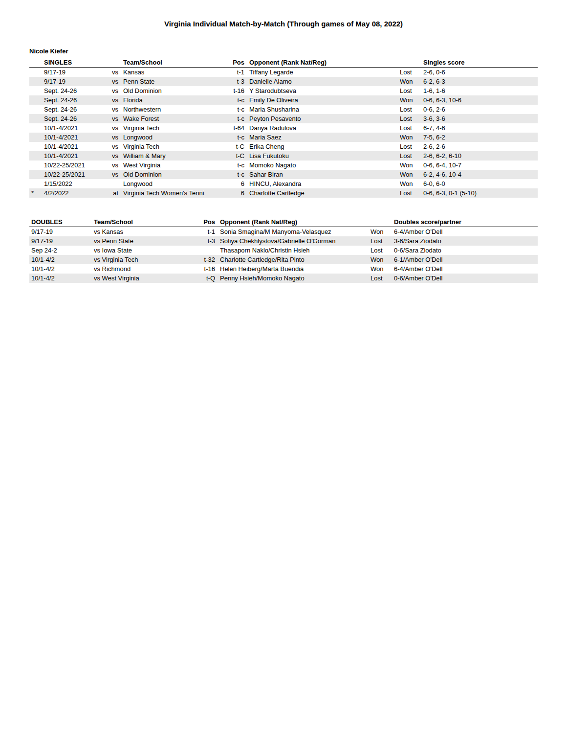Virginia Individual Match-by-Match (Through games of May 08, 2022)
Nicole Kiefer
| | SINGLES | | Team/School | Pos | Opponent (Rank Nat/Reg) | | Singles score |
| --- | --- | --- | --- | --- | --- | --- | --- |
| | 9/17-19 | vs | Kansas | t-1 | Tiffany Legarde | Lost | 2-6, 0-6 |
| | 9/17-19 | vs | Penn State | t-3 | Danielle Alamo | Won | 6-2, 6-3 |
| | Sept. 24-26 | vs | Old Dominion | t-16 | Y Starodubtseva | Lost | 1-6, 1-6 |
| | Sept. 24-26 | vs | Florida | t-c | Emily De Oliveira | Won | 0-6, 6-3, 10-6 |
| | Sept. 24-26 | vs | Northwestern | t-c | Maria Shusharina | Lost | 0-6, 2-6 |
| | Sept. 24-26 | vs | Wake Forest | t-c | Peyton Pesavento | Lost | 3-6, 3-6 |
| | 10/1-4/2021 | vs | Virginia Tech | t-64 | Dariya Radulova | Lost | 6-7, 4-6 |
| | 10/1-4/2021 | vs | Longwood | t-c | Maria Saez | Won | 7-5, 6-2 |
| | 10/1-4/2021 | vs | Virginia Tech | t-C | Erika Cheng | Lost | 2-6, 2-6 |
| | 10/1-4/2021 | vs | William & Mary | t-C | Lisa Fukutoku | Lost | 2-6, 6-2, 6-10 |
| | 10/22-25/2021 | vs | West Virginia | t-c | Momoko Nagato | Won | 0-6, 6-4, 10-7 |
| | 10/22-25/2021 | vs | Old Dominion | t-c | Sahar Biran | Won | 6-2, 4-6, 10-4 |
| | 1/15/2022 | | Longwood | 6 | HINCU, Alexandra | Won | 6-0, 6-0 |
| * | 4/2/2022 | at | Virginia Tech Women's Tenni | 6 | Charlotte Cartledge | Lost | 0-6, 6-3, 0-1 (5-10) |
| DOUBLES | Team/School | Pos | Opponent (Rank Nat/Reg) | | Doubles score/partner |
| --- | --- | --- | --- | --- | --- |
| 9/17-19 | vs Kansas | t-1 | Sonia Smagina/M Manyoma-Velasquez | Won | 6-4/Amber O'Dell |
| 9/17-19 | vs Penn State | t-3 | Sofiya Chekhlystova/Gabrielle O'Gorman | Lost | 3-6/Sara Ziodato |
| Sep 24-2 | vs Iowa State | | Thasaporn Naklo/Christin Hsieh | Lost | 0-6/Sara Ziodato |
| 10/1-4/2 | vs Virginia Tech | t-32 | Charlotte Cartledge/Rita Pinto | Won | 6-1/Amber O'Dell |
| 10/1-4/2 | vs Richmond | t-16 | Helen Heiberg/Marta Buendia | Won | 6-4/Amber O'Dell |
| 10/1-4/2 | vs West Virginia | t-Q | Penny Hsieh/Momoko Nagato | Lost | 0-6/Amber O'Dell |